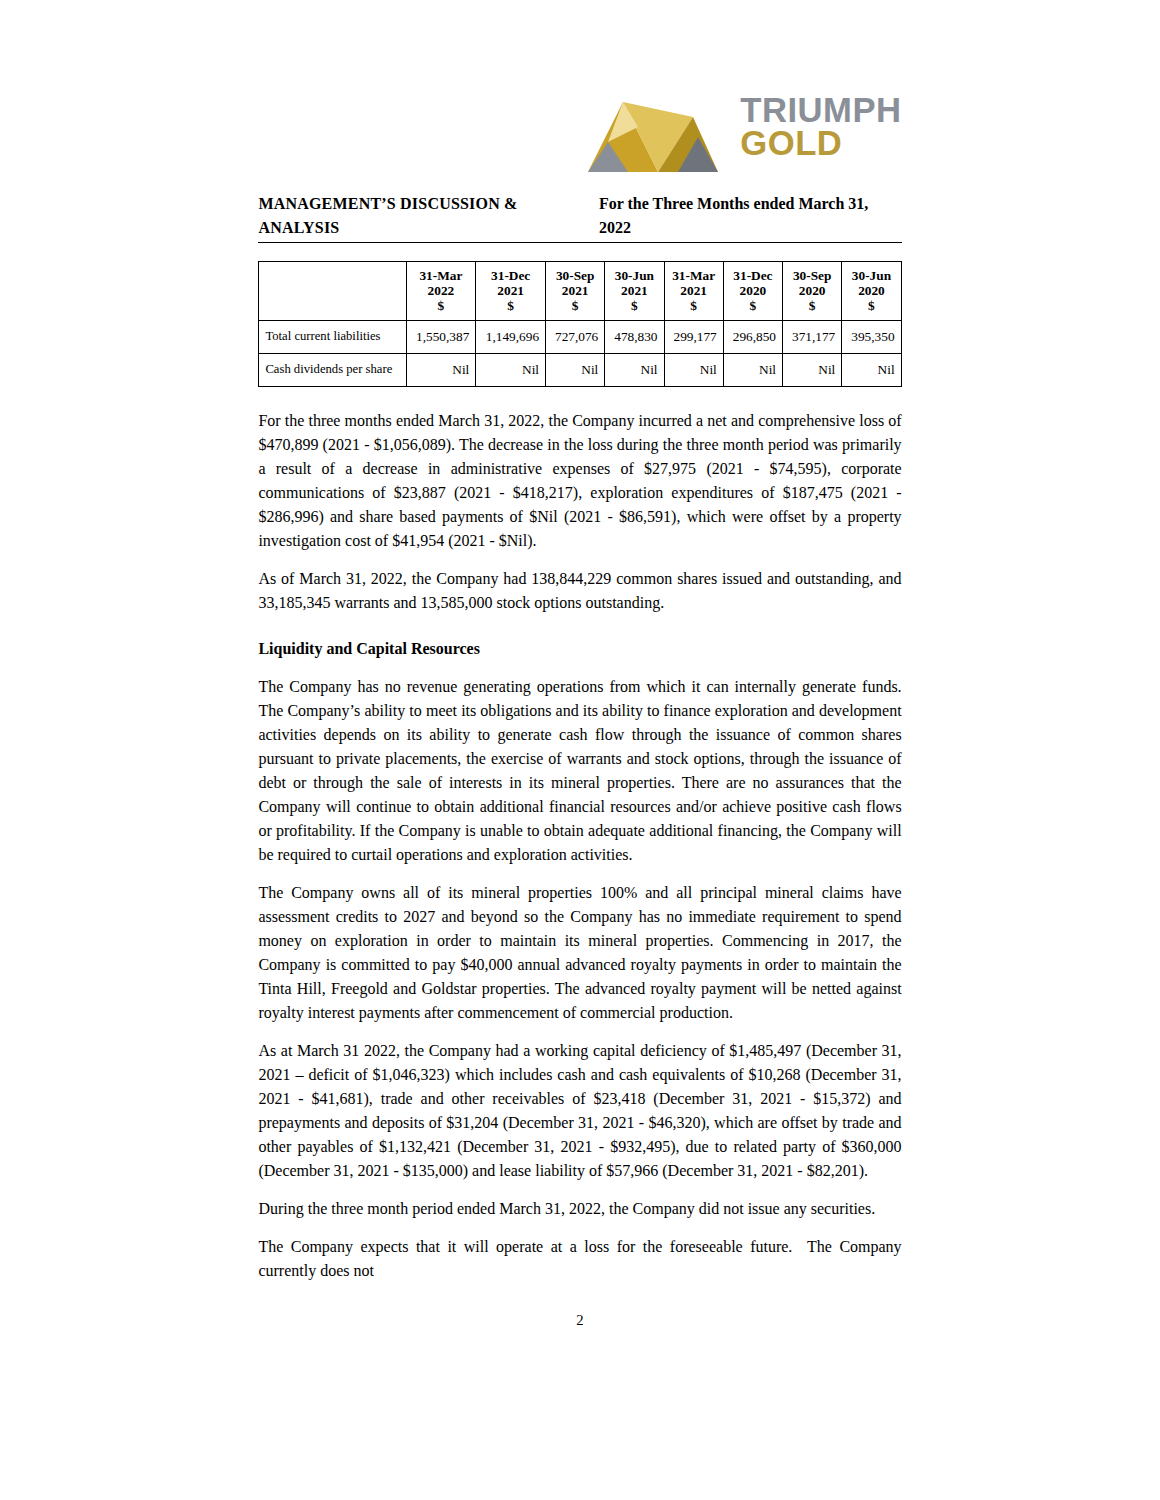TRIUMPH
GOLD
MANAGEMENT’S DISCUSSION & ANALYSIS For the Three Months ended March 31, 2022
| | 31-Mar 2022 $ | 31-Dec 2021 $ | 30-Sep 2021 $ | 30-Jun 2021 $ | 31-Mar 2021 $ | 31-Dec 2020 $ | 30-Sep 2020 $ | 30-Jun 2020 $ |
| --- | --- | --- | --- | --- | --- | --- | --- | --- |
| Total current liabilities | 1,550,387 | 1,149,696 | 727,076 | 478,830 | 299,177 | 296,850 | 371,177 | 395,350 |
| Cash dividends per share | Nil | Nil | Nil | Nil | Nil | Nil | Nil | Nil |
For the three months ended March 31, 2022, the Company incurred a net and comprehensive loss of $470,899 (2021 - $1,056,089). The decrease in the loss during the three month period was primarily a result of a decrease in administrative expenses of $27,975 (2021 - $74,595), corporate communications of $23,887 (2021 - $418,217), exploration expenditures of $187,475 (2021 - $286,996) and share based payments of $Nil (2021 - $86,591), which were offset by a property investigation cost of $41,954 (2021 - $Nil).
As of March 31, 2022, the Company had 138,844,229 common shares issued and outstanding, and 33,185,345 warrants and 13,585,000 stock options outstanding.
Liquidity and Capital Resources
The Company has no revenue generating operations from which it can internally generate funds. The Company’s ability to meet its obligations and its ability to finance exploration and development activities depends on its ability to generate cash flow through the issuance of common shares pursuant to private placements, the exercise of warrants and stock options, through the issuance of debt or through the sale of interests in its mineral properties. There are no assurances that the Company will continue to obtain additional financial resources and/or achieve positive cash flows or profitability. If the Company is unable to obtain adequate additional financing, the Company will be required to curtail operations and exploration activities.
The Company owns all of its mineral properties 100% and all principal mineral claims have assessment credits to 2027 and beyond so the Company has no immediate requirement to spend money on exploration in order to maintain its mineral properties. Commencing in 2017, the Company is committed to pay $40,000 annual advanced royalty payments in order to maintain the Tinta Hill, Freegold and Goldstar properties. The advanced royalty payment will be netted against royalty interest payments after commencement of commercial production.
As at March 31 2022, the Company had a working capital deficiency of $1,485,497 (December 31, 2021 – deficit of $1,046,323) which includes cash and cash equivalents of $10,268 (December 31, 2021 - $41,681), trade and other receivables of $23,418 (December 31, 2021 - $15,372) and prepayments and deposits of $31,204 (December 31, 2021 - $46,320), which are offset by trade and other payables of $1,132,421 (December 31, 2021 - $932,495), due to related party of $360,000 (December 31, 2021 - $135,000) and lease liability of $57,966 (December 31, 2021 - $82,201).
During the three month period ended March 31, 2022, the Company did not issue any securities.
The Company expects that it will operate at a loss for the foreseeable future. The Company currently does not
2